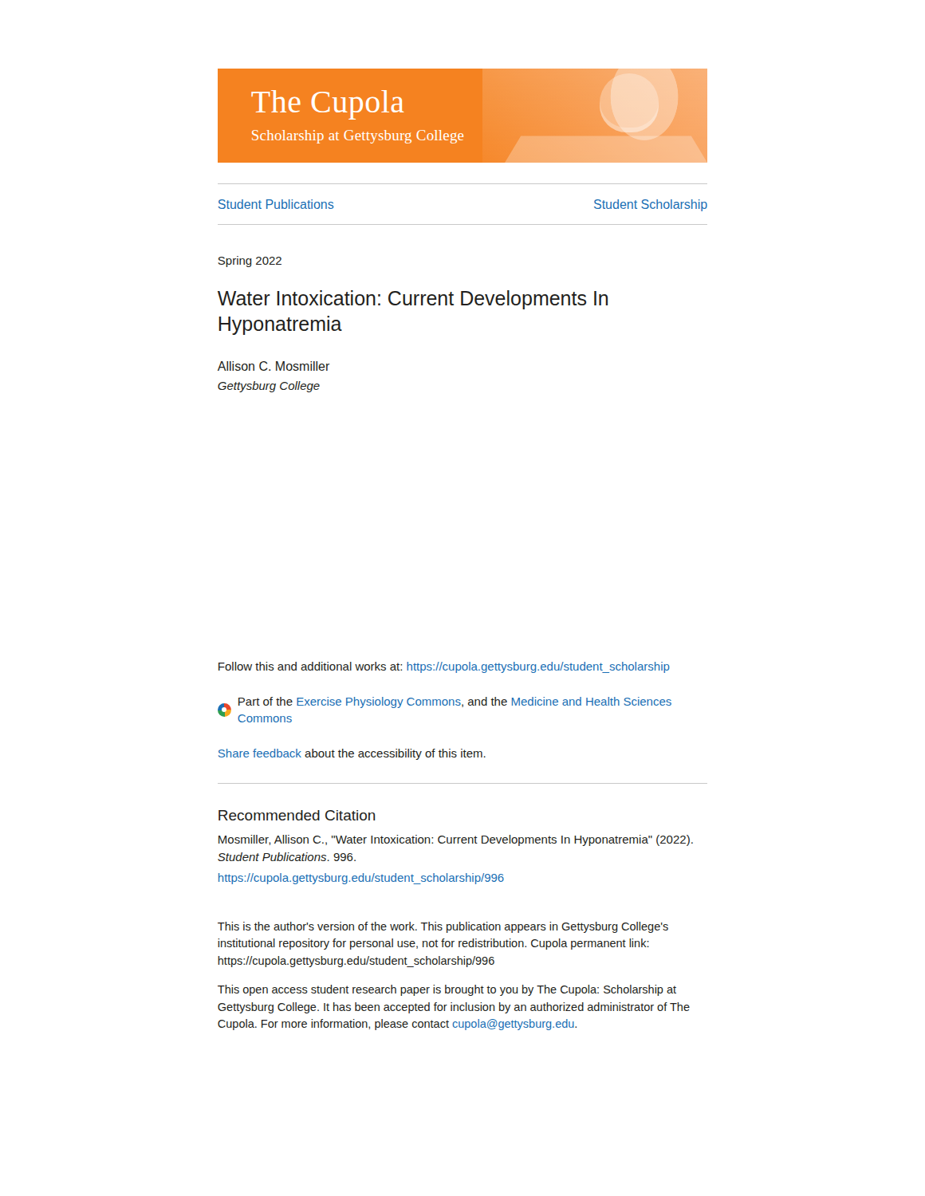The Cupola
Scholarship at Gettysburg College
Student Publications Student Scholarship
Spring 2022
Water Intoxication: Current Developments In Hyponatremia
Allison C. Mosmiller
Gettysburg College
Follow this and additional works at: https://cupola.gettysburg.edu/student_scholarship
Part of the Exercise Physiology Commons, and the Medicine and Health Sciences Commons
Share feedback about the accessibility of this item.
Recommended Citation
Mosmiller, Allison C., "Water Intoxication: Current Developments In Hyponatremia" (2022). Student Publications. 996.
https://cupola.gettysburg.edu/student_scholarship/996
This is the author's version of the work. This publication appears in Gettysburg College's institutional repository for personal use, not for redistribution. Cupola permanent link: https://cupola.gettysburg.edu/student_scholarship/996
This open access student research paper is brought to you by The Cupola: Scholarship at Gettysburg College. It has been accepted for inclusion by an authorized administrator of The Cupola. For more information, please contact cupola@gettysburg.edu.